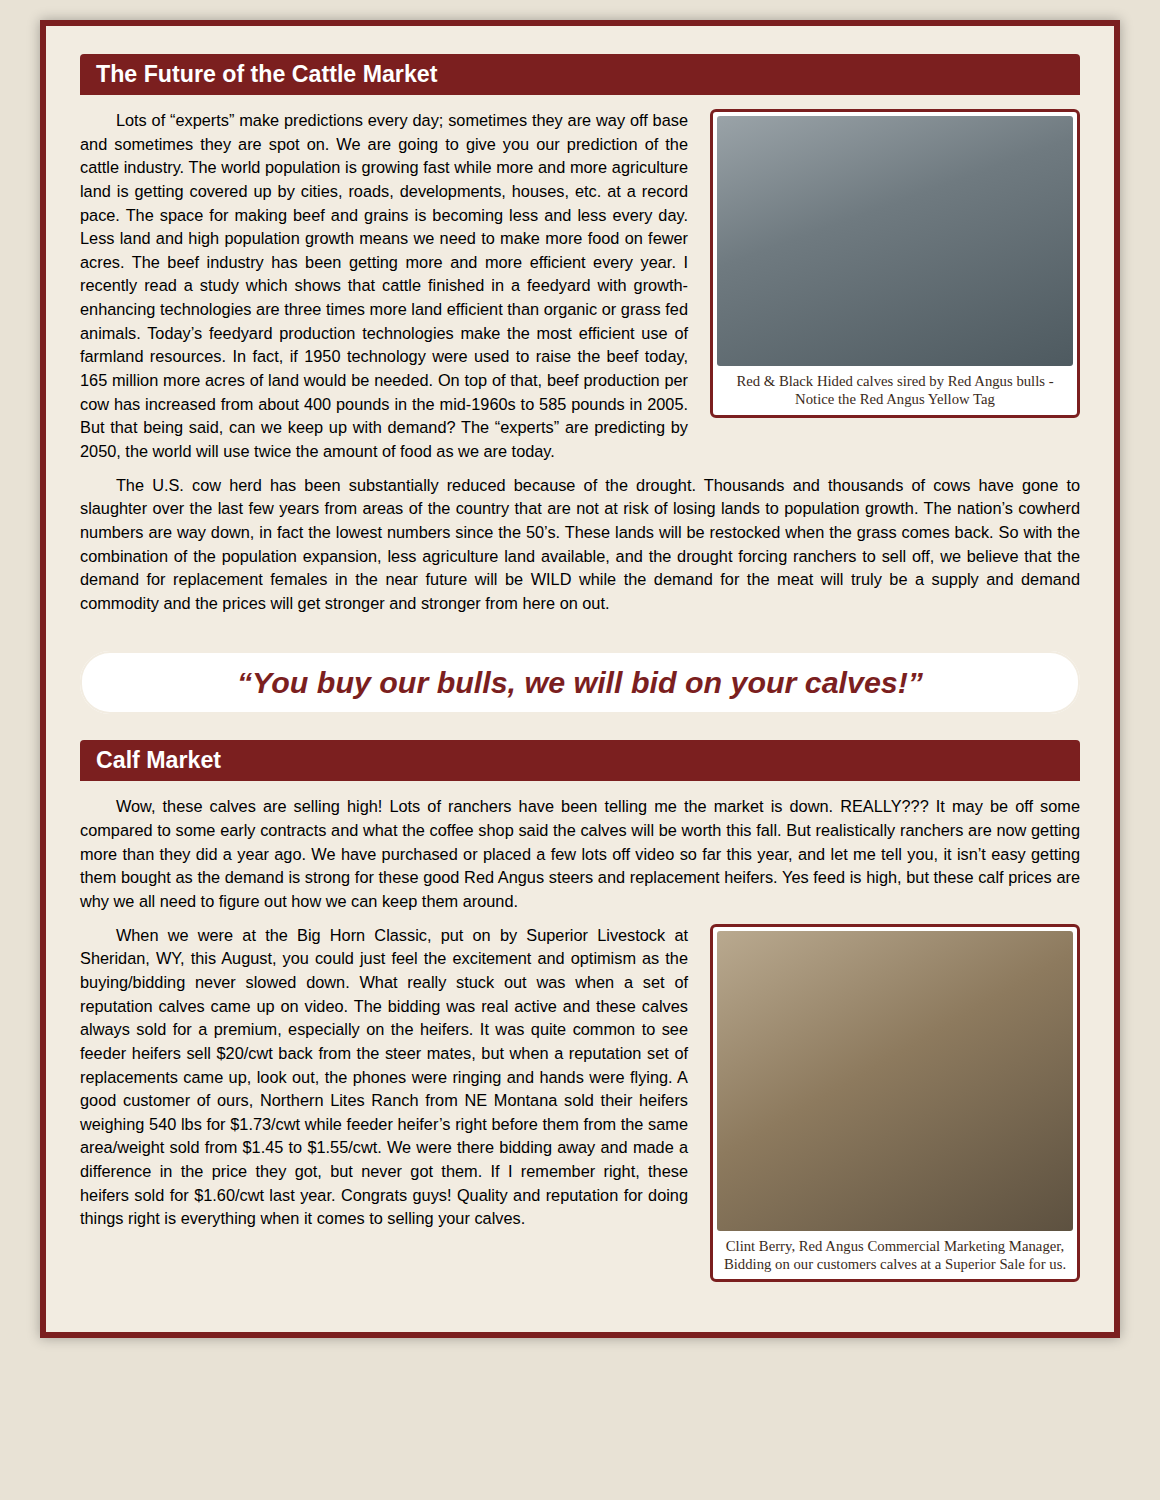The Future of the Cattle Market
Red & Black Hided calves sired by Red Angus bulls - Notice the Red Angus Yellow Tag
Lots of “experts” make predictions every day; sometimes they are way off base and sometimes they are spot on. We are going to give you our prediction of the cattle industry. The world population is growing fast while more and more agriculture land is getting covered up by cities, roads, developments, houses, etc. at a record pace. The space for making beef and grains is becoming less and less every day. Less land and high population growth means we need to make more food on fewer acres. The beef industry has been getting more and more efficient every year. I recently read a study which shows that cattle finished in a feedyard with growth-enhancing technologies are three times more land efficient than organic or grass fed animals. Today’s feedyard production technologies make the most efficient use of farmland resources. In fact, if 1950 technology were used to raise the beef today, 165 million more acres of land would be needed. On top of that, beef production per cow has increased from about 400 pounds in the mid-1960s to 585 pounds in 2005. But that being said, can we keep up with demand? The “experts” are predicting by 2050, the world will use twice the amount of food as we are today.
The U.S. cow herd has been substantially reduced because of the drought. Thousands and thousands of cows have gone to slaughter over the last few years from areas of the country that are not at risk of losing lands to population growth. The nation’s cowherd numbers are way down, in fact the lowest numbers since the 50’s. These lands will be restocked when the grass comes back. So with the combination of the population expansion, less agriculture land available, and the drought forcing ranchers to sell off, we believe that the demand for replacement females in the near future will be WILD while the demand for the meat will truly be a supply and demand commodity and the prices will get stronger and stronger from here on out.
“You buy our bulls, we will bid on your calves!”
Calf Market
Wow, these calves are selling high! Lots of ranchers have been telling me the market is down. REALLY??? It may be off some compared to some early contracts and what the coffee shop said the calves will be worth this fall. But realistically ranchers are now getting more than they did a year ago. We have purchased or placed a few lots off video so far this year, and let me tell you, it isn’t easy getting them bought as the demand is strong for these good Red Angus steers and replacement heifers. Yes feed is high, but these calf prices are why we all need to figure out how we can keep them around.
Clint Berry, Red Angus Commercial Marketing Manager, Bidding on our customers calves at a Superior Sale for us.
When we were at the Big Horn Classic, put on by Superior Livestock at Sheridan, WY, this August, you could just feel the excitement and optimism as the buying/bidding never slowed down. What really stuck out was when a set of reputation calves came up on video. The bidding was real active and these calves always sold for a premium, especially on the heifers. It was quite common to see feeder heifers sell $20/cwt back from the steer mates, but when a reputation set of replacements came up, look out, the phones were ringing and hands were flying. A good customer of ours, Northern Lites Ranch from NE Montana sold their heifers weighing 540 lbs for $1.73/cwt while feeder heifer’s right before them from the same area/weight sold from $1.45 to $1.55/cwt. We were there bidding away and made a difference in the price they got, but never got them. If I remember right, these heifers sold for $1.60/cwt last year. Congrats guys! Quality and reputation for doing things right is everything when it comes to selling your calves.